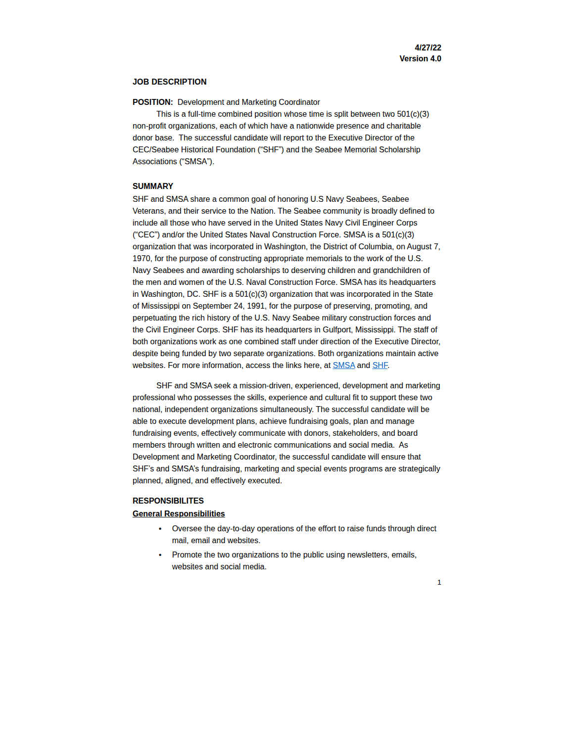4/27/22
Version 4.0
JOB DESCRIPTION
POSITION: Development and Marketing Coordinator
This is a full-time combined position whose time is split between two 501(c)(3) non-profit organizations, each of which have a nationwide presence and charitable donor base. The successful candidate will report to the Executive Director of the CEC/Seabee Historical Foundation (“SHF”) and the Seabee Memorial Scholarship Associations (“SMSA”).
SUMMARY
SHF and SMSA share a common goal of honoring U.S Navy Seabees, Seabee Veterans, and their service to the Nation. The Seabee community is broadly defined to include all those who have served in the United States Navy Civil Engineer Corps (“CEC”) and/or the United States Naval Construction Force. SMSA is a 501(c)(3) organization that was incorporated in Washington, the District of Columbia, on August 7, 1970, for the purpose of constructing appropriate memorials to the work of the U.S. Navy Seabees and awarding scholarships to deserving children and grandchildren of the men and women of the U.S. Naval Construction Force. SMSA has its headquarters in Washington, DC. SHF is a 501(c)(3) organization that was incorporated in the State of Mississippi on September 24, 1991, for the purpose of preserving, promoting, and perpetuating the rich history of the U.S. Navy Seabee military construction forces and the Civil Engineer Corps. SHF has its headquarters in Gulfport, Mississippi. The staff of both organizations work as one combined staff under direction of the Executive Director, despite being funded by two separate organizations. Both organizations maintain active websites. For more information, access the links here, at SMSA and SHF.
SHF and SMSA seek a mission-driven, experienced, development and marketing professional who possesses the skills, experience and cultural fit to support these two national, independent organizations simultaneously. The successful candidate will be able to execute development plans, achieve fundraising goals, plan and manage fundraising events, effectively communicate with donors, stakeholders, and board members through written and electronic communications and social media. As Development and Marketing Coordinator, the successful candidate will ensure that SHF’s and SMSA’s fundraising, marketing and special events programs are strategically planned, aligned, and effectively executed.
RESPONSIBILITES
General Responsibilities
Oversee the day-to-day operations of the effort to raise funds through direct mail, email and websites.
Promote the two organizations to the public using newsletters, emails, websites and social media.
1